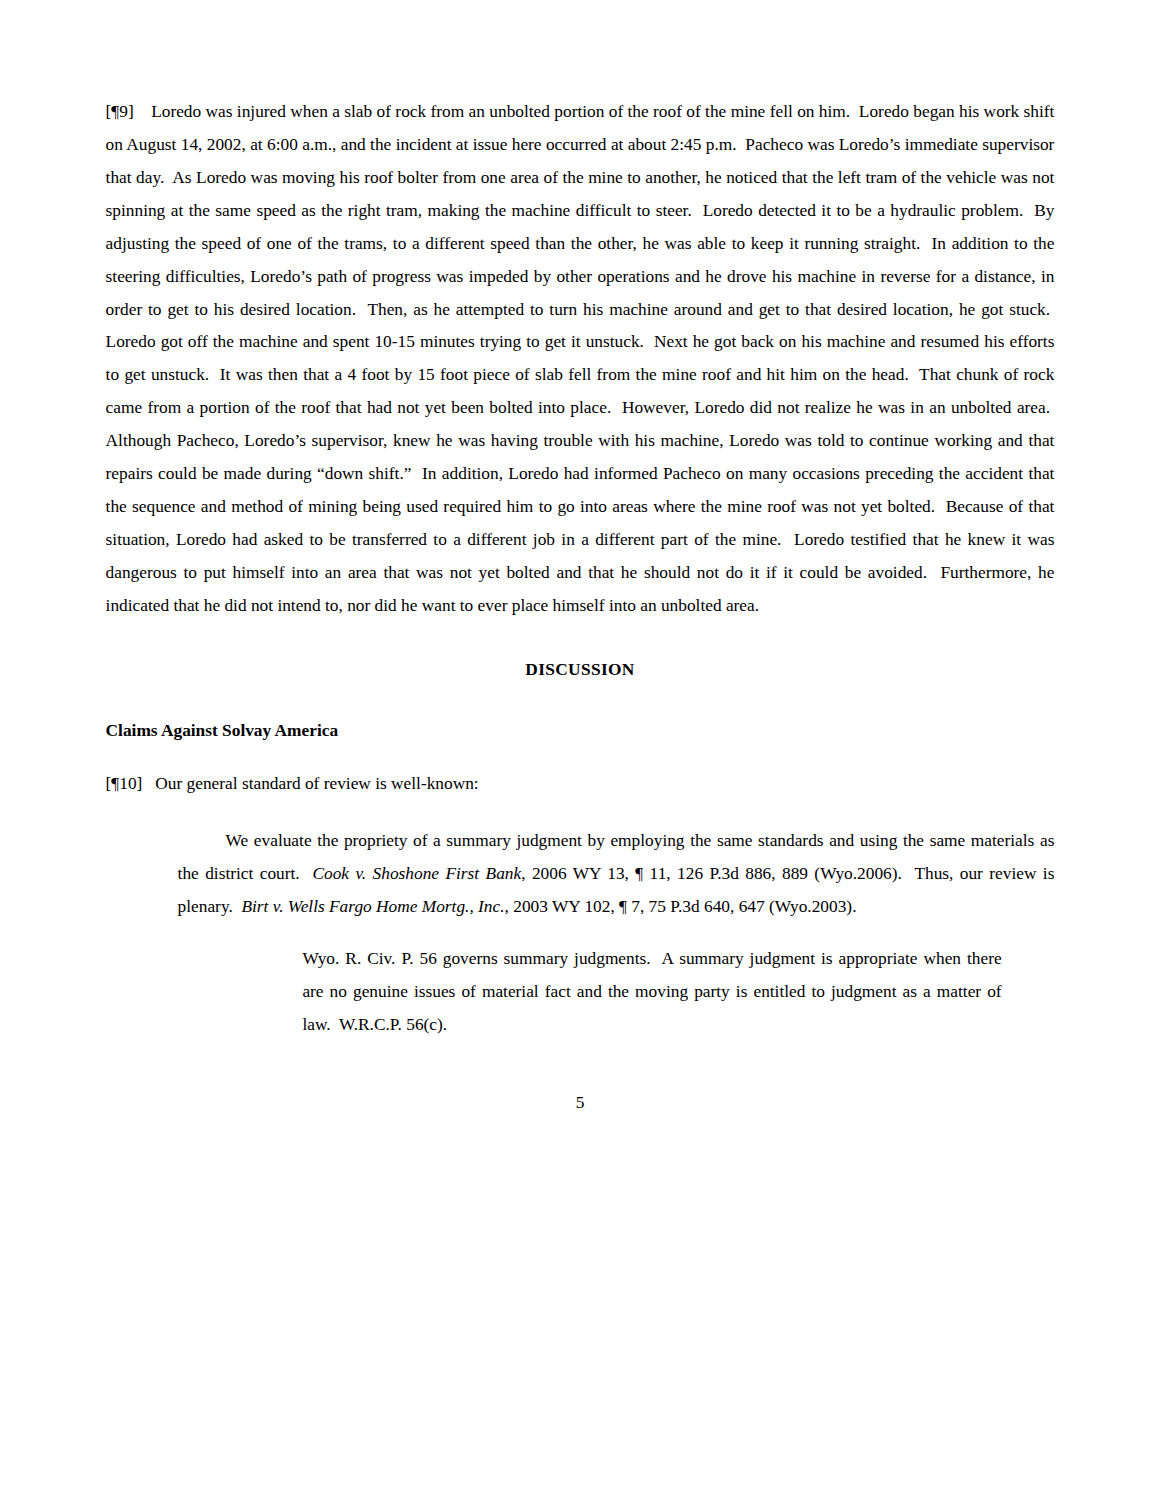[¶9] Loredo was injured when a slab of rock from an unbolted portion of the roof of the mine fell on him. Loredo began his work shift on August 14, 2002, at 6:00 a.m., and the incident at issue here occurred at about 2:45 p.m. Pacheco was Loredo’s immediate supervisor that day. As Loredo was moving his roof bolter from one area of the mine to another, he noticed that the left tram of the vehicle was not spinning at the same speed as the right tram, making the machine difficult to steer. Loredo detected it to be a hydraulic problem. By adjusting the speed of one of the trams, to a different speed than the other, he was able to keep it running straight. In addition to the steering difficulties, Loredo’s path of progress was impeded by other operations and he drove his machine in reverse for a distance, in order to get to his desired location. Then, as he attempted to turn his machine around and get to that desired location, he got stuck. Loredo got off the machine and spent 10-15 minutes trying to get it unstuck. Next he got back on his machine and resumed his efforts to get unstuck. It was then that a 4 foot by 15 foot piece of slab fell from the mine roof and hit him on the head. That chunk of rock came from a portion of the roof that had not yet been bolted into place. However, Loredo did not realize he was in an unbolted area. Although Pacheco, Loredo’s supervisor, knew he was having trouble with his machine, Loredo was told to continue working and that repairs could be made during “down shift.” In addition, Loredo had informed Pacheco on many occasions preceding the accident that the sequence and method of mining being used required him to go into areas where the mine roof was not yet bolted. Because of that situation, Loredo had asked to be transferred to a different job in a different part of the mine. Loredo testified that he knew it was dangerous to put himself into an area that was not yet bolted and that he should not do it if it could be avoided. Furthermore, he indicated that he did not intend to, nor did he want to ever place himself into an unbolted area.
DISCUSSION
Claims Against Solvay America
[¶10] Our general standard of review is well-known:
We evaluate the propriety of a summary judgment by employing the same standards and using the same materials as the district court. Cook v. Shoshone First Bank, 2006 WY 13, ¶ 11, 126 P.3d 886, 889 (Wyo.2006). Thus, our review is plenary. Birt v. Wells Fargo Home Mortg., Inc., 2003 WY 102, ¶ 7, 75 P.3d 640, 647 (Wyo.2003).
Wyo. R. Civ. P. 56 governs summary judgments. A summary judgment is appropriate when there are no genuine issues of material fact and the moving party is entitled to judgment as a matter of law. W.R.C.P. 56(c).
5